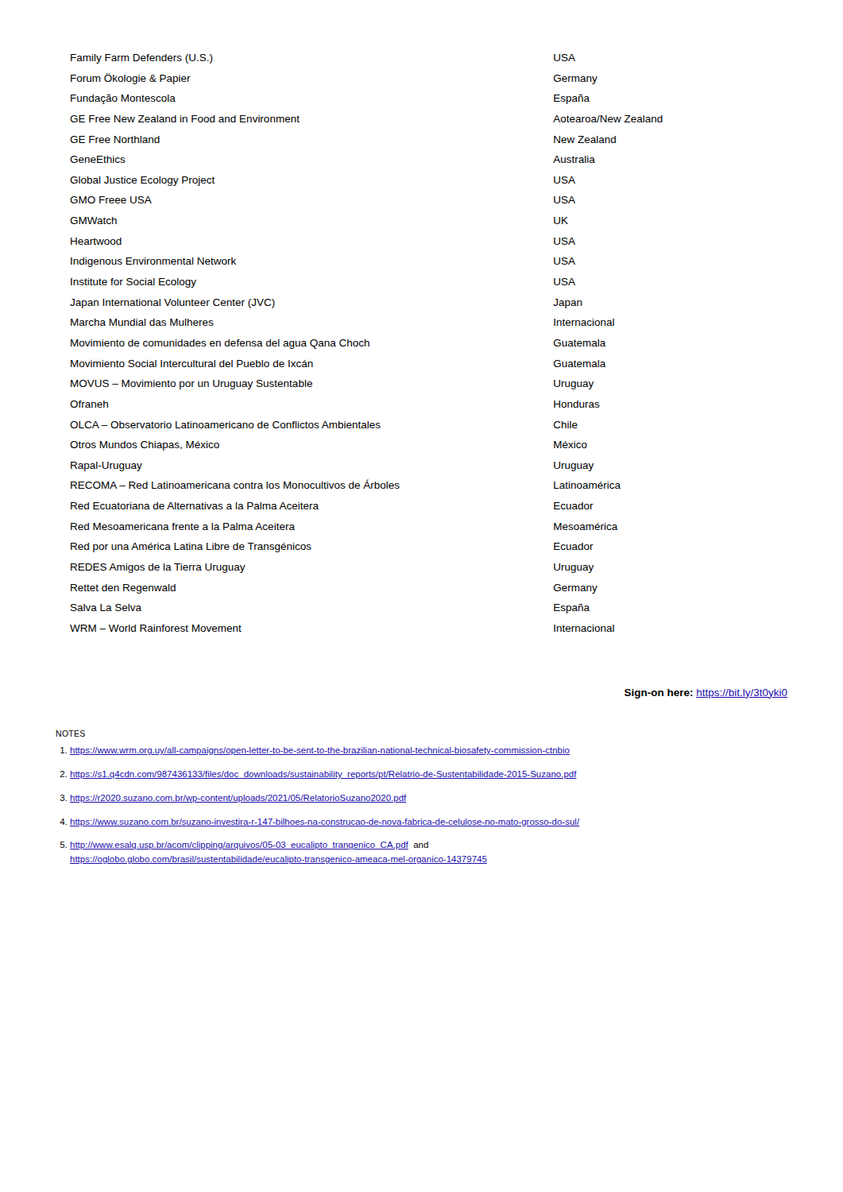| Family Farm Defenders (U.S.) | USA |
| Forum Ökologie & Papier | Germany |
| Fundação Montescola | España |
| GE Free New Zealand in Food and Environment | Aotearoa/New Zealand |
| GE Free Northland | New Zealand |
| GeneEthics | Australia |
| Global Justice Ecology Project | USA |
| GMO Freee USA | USA |
| GMWatch | UK |
| Heartwood | USA |
| Indigenous Environmental Network | USA |
| Institute for Social Ecology | USA |
| Japan International Volunteer Center (JVC) | Japan |
| Marcha Mundial das Mulheres | Internacional |
| Movimiento de comunidades en defensa del agua Qana Choch | Guatemala |
| Movimiento Social Intercultural del Pueblo de Ixcán | Guatemala |
| MOVUS – Movimiento por un Uruguay Sustentable | Uruguay |
| Ofraneh | Honduras |
| OLCA – Observatorio Latinoamericano de Conflictos Ambientales | Chile |
| Otros Mundos Chiapas, México | México |
| Rapal-Uruguay | Uruguay |
| RECOMA – Red Latinoamericana contra los Monocultivos de Árboles | Latinoamérica |
| Red Ecuatoriana de Alternativas a la Palma Aceitera | Ecuador |
| Red Mesoamericana frente a la Palma Aceitera | Mesoamérica |
| Red por una América Latina Libre de Transgénicos | Ecuador |
| REDES Amigos de la Tierra Uruguay | Uruguay |
| Rettet den Regenwald | Germany |
| Salva La Selva | España |
| WRM – World Rainforest Movement | Internacional |
Sign-on here: https://bit.ly/3t0yki0
NOTES
https://www.wrm.org.uy/all-campaigns/open-letter-to-be-sent-to-the-brazilian-national-technical-biosafety-commission-ctnbio
https://s1.q4cdn.com/987436133/files/doc_downloads/sustainability_reports/pt/Relatrio-de-Sustentabilidade-2015-Suzano.pdf
https://r2020.suzano.com.br/wp-content/uploads/2021/05/RelatorioSuzano2020.pdf
https://www.suzano.com.br/suzano-investira-r-147-bilhoes-na-construcao-de-nova-fabrica-de-celulose-no-mato-grosso-do-sul/
http://www.esalq.usp.br/acom/clipping/arquivos/05-03_eucalipto_trangenico_CA.pdf and
https://oglobo.globo.com/brasil/sustentabilidade/eucalipto-transgenico-ameaca-mel-organico-14379745